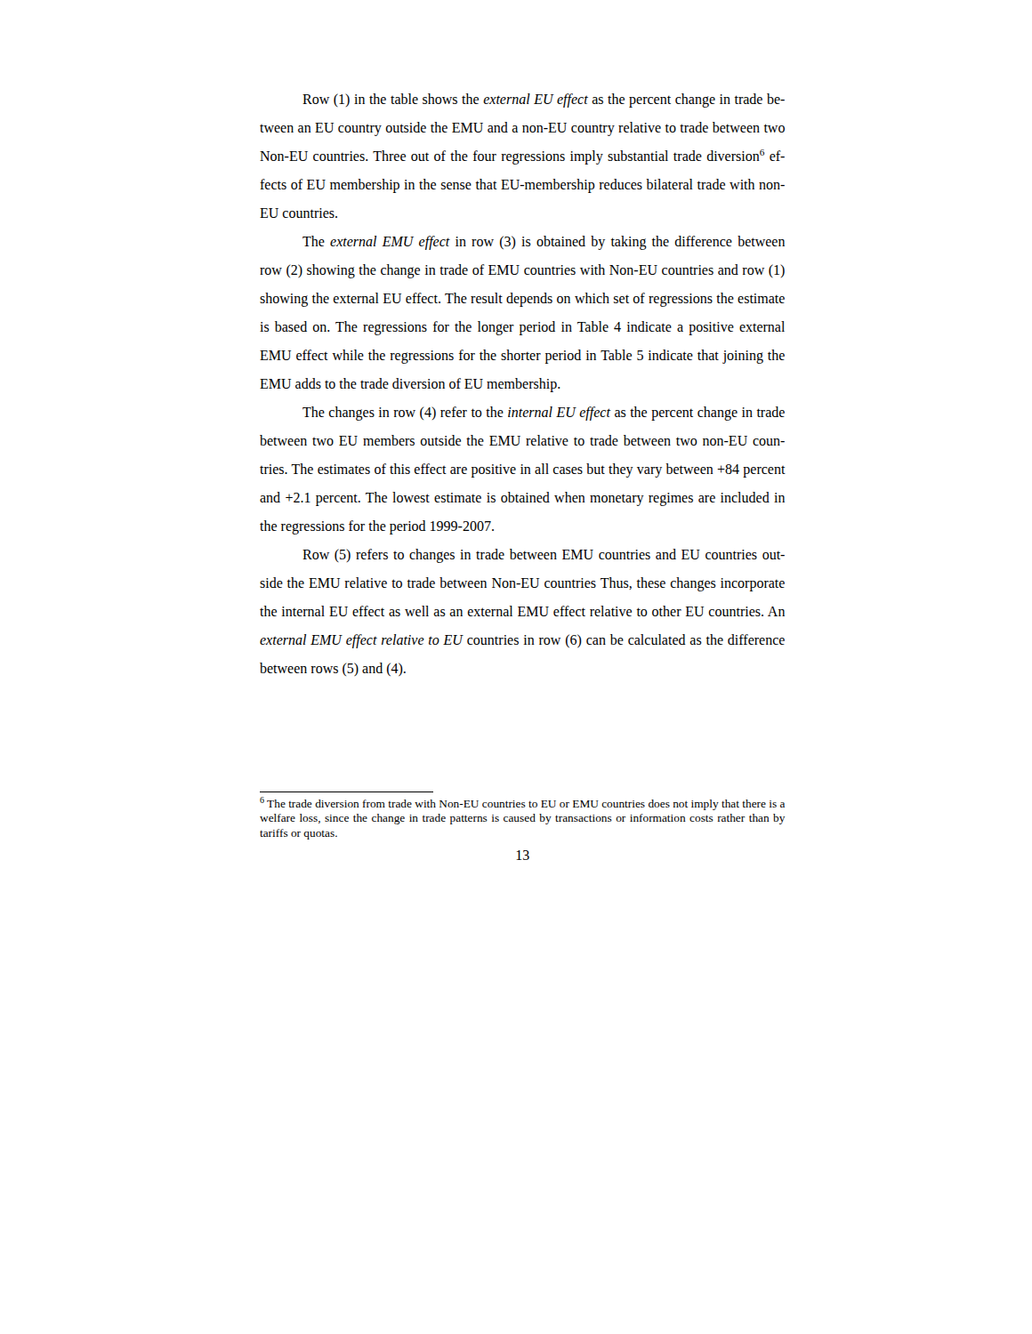Row (1) in the table shows the external EU effect as the percent change in trade between an EU country outside the EMU and a non-EU country relative to trade between two Non-EU countries. Three out of the four regressions imply substantial trade diversion6 effects of EU membership in the sense that EU-membership reduces bilateral trade with non-EU countries.
The external EMU effect in row (3) is obtained by taking the difference between row (2) showing the change in trade of EMU countries with Non-EU countries and row (1) showing the external EU effect. The result depends on which set of regressions the estimate is based on. The regressions for the longer period in Table 4 indicate a positive external EMU effect while the regressions for the shorter period in Table 5 indicate that joining the EMU adds to the trade diversion of EU membership.
The changes in row (4) refer to the internal EU effect as the percent change in trade between two EU members outside the EMU relative to trade between two non-EU countries. The estimates of this effect are positive in all cases but they vary between +84 percent and +2.1 percent. The lowest estimate is obtained when monetary regimes are included in the regressions for the period 1999-2007.
Row (5) refers to changes in trade between EMU countries and EU countries outside the EMU relative to trade between Non-EU countries Thus, these changes incorporate the internal EU effect as well as an external EMU effect relative to other EU countries. An external EMU effect relative to EU countries in row (6) can be calculated as the difference between rows (5) and (4).
6 The trade diversion from trade with Non-EU countries to EU or EMU countries does not imply that there is a welfare loss, since the change in trade patterns is caused by transactions or information costs rather than by tariffs or quotas.
13